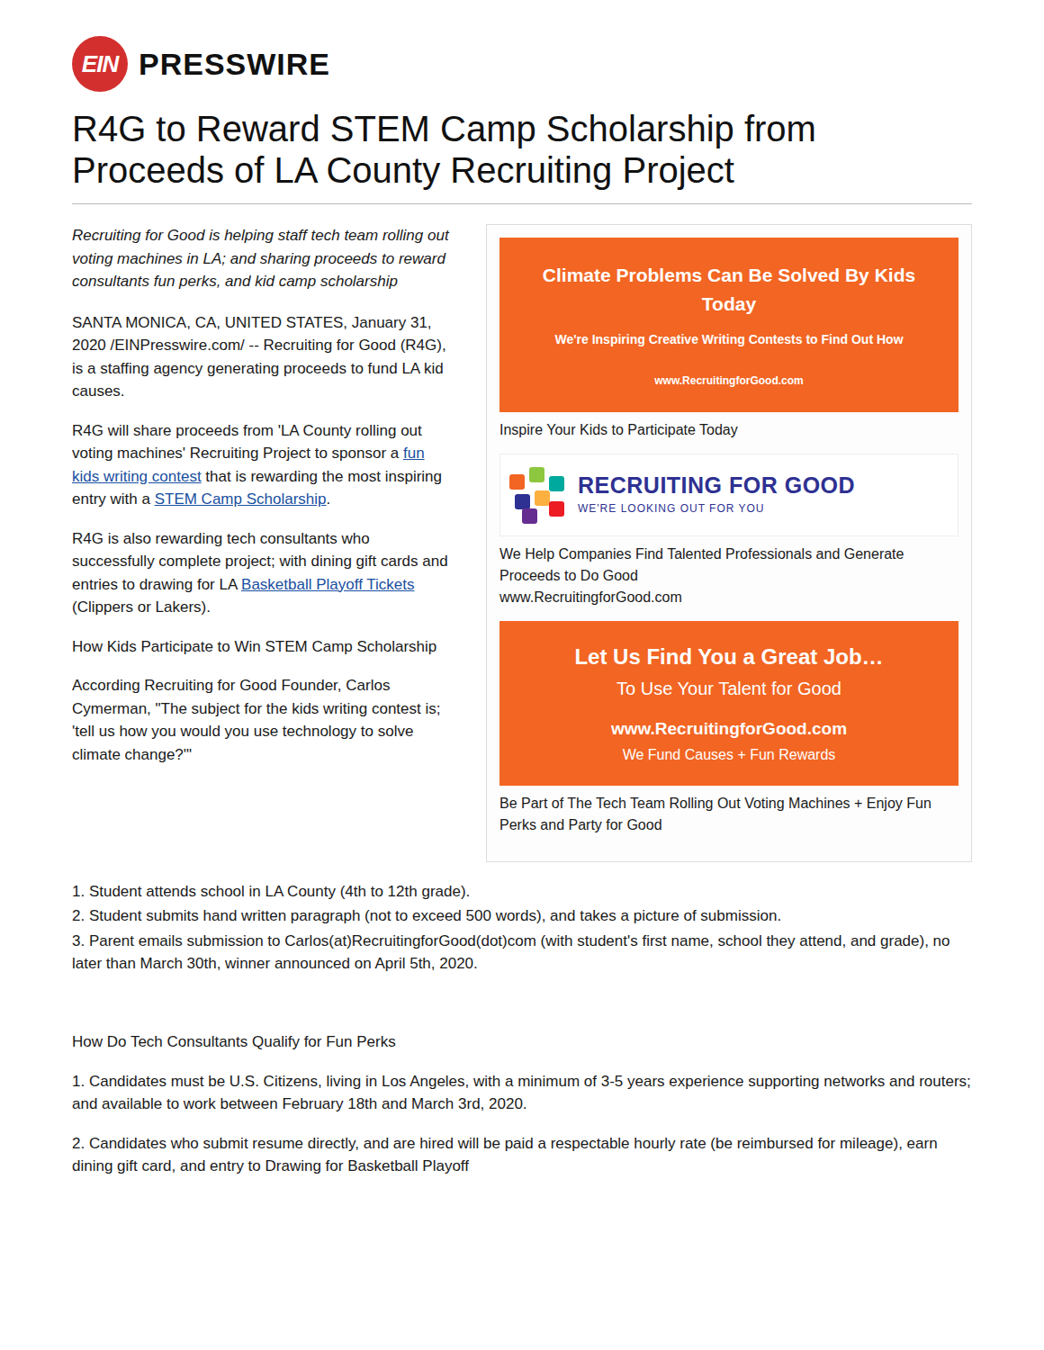EIN
PRESSWIRE
R4G to Reward STEM Camp Scholarship from Proceeds of LA County Recruiting Project
Recruiting for Good is helping staff tech team rolling out voting machines in LA; and sharing proceeds to reward consultants fun perks, and kid camp scholarship
SANTA MONICA, CA, UNITED STATES, January 31, 2020 /EINPresswire.com/ -- Recruiting for Good (R4G), is a staffing agency generating proceeds to fund LA kid causes.
R4G will share proceeds from 'LA County rolling out voting machines' Recruiting Project to sponsor a fun kids writing contest that is rewarding the most inspiring entry with a STEM Camp Scholarship.
R4G is also rewarding tech consultants who successfully complete project; with dining gift cards and entries to drawing for LA Basketball Playoff Tickets (Clippers or Lakers).
How Kids Participate to Win STEM Camp Scholarship
According Recruiting for Good Founder, Carlos Cymerman, "The subject for the kids writing contest is; 'tell us how you would you use technology to solve climate change?'"
Climate Problems Can Be Solved By Kids Today
We're Inspiring Creative Writing Contests to Find Out How
www.RecruitingforGood.com
Inspire Your Kids to Participate Today
RECRUITING FOR GOOD
WE'RE LOOKING OUT FOR YOU
We Help Companies Find Talented Professionals and Generate Proceeds to Do Good
www.RecruitingforGood.com
Let Us Find You a Great Job…
To Use Your Talent for Good
www.RecruitingforGood.com
We Fund Causes + Fun Rewards
Be Part of The Tech Team Rolling Out Voting Machines + Enjoy Fun Perks and Party for Good
1. Student attends school in LA County (4th to 12th grade).
2. Student submits hand written paragraph (not to exceed 500 words), and takes a picture of submission.
3. Parent emails submission to Carlos(at)RecruitingforGood(dot)com (with student's first name, school they attend, and grade), no later than March 30th, winner announced on April 5th, 2020.
How Do Tech Consultants Qualify for Fun Perks
1. Candidates must be U.S. Citizens, living in Los Angeles, with a minimum of 3-5 years experience supporting networks and routers; and available to work between February 18th and March 3rd, 2020.
2. Candidates who submit resume directly, and are hired will be paid a respectable hourly rate (be reimbursed for mileage), earn dining gift card, and entry to Drawing for Basketball Playoff